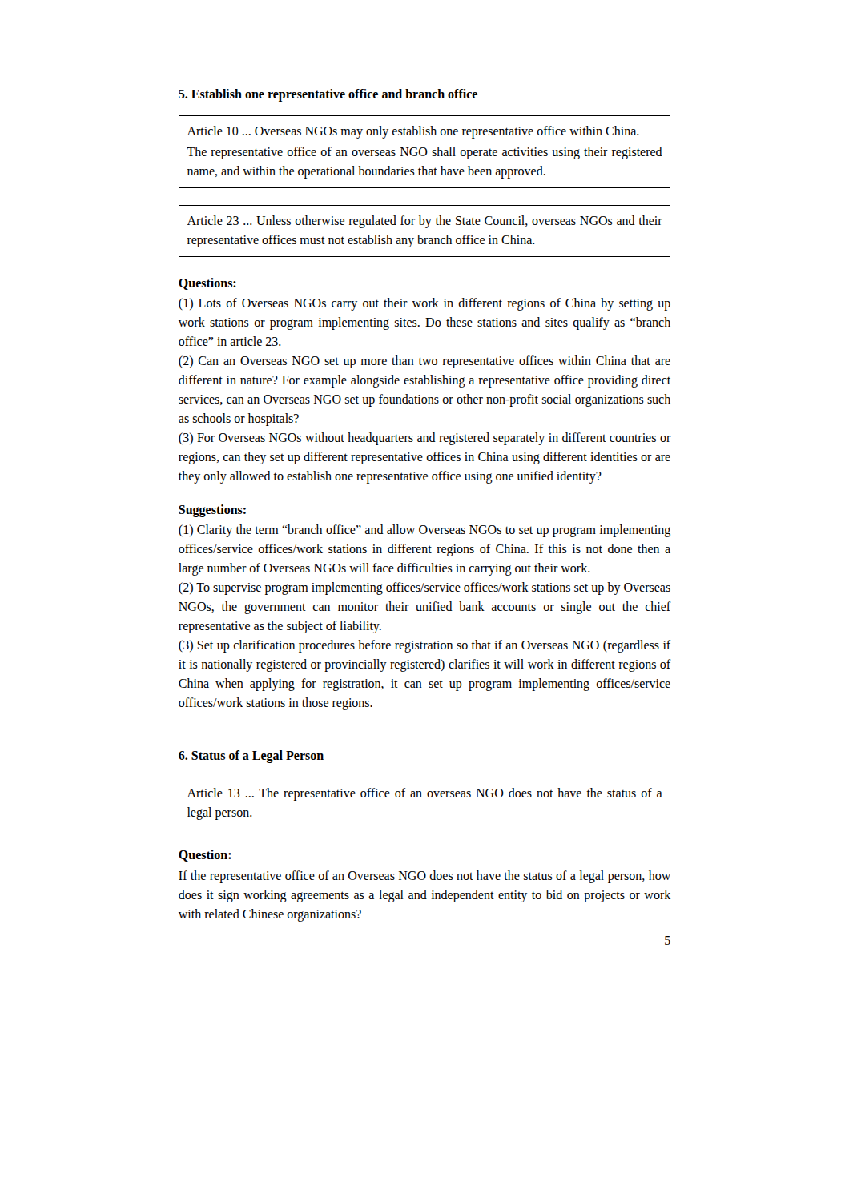5. Establish one representative office and branch office
Article 10 ... Overseas NGOs may only establish one representative office within China.
The representative office of an overseas NGO shall operate activities using their registered name, and within the operational boundaries that have been approved.
Article 23 ... Unless otherwise regulated for by the State Council, overseas NGOs and their representative offices must not establish any branch office in China.
Questions:
(1) Lots of Overseas NGOs carry out their work in different regions of China by setting up work stations or program implementing sites. Do these stations and sites qualify as “branch office” in article 23.
(2) Can an Overseas NGO set up more than two representative offices within China that are different in nature? For example alongside establishing a representative office providing direct services, can an Overseas NGO set up foundations or other non-profit social organizations such as schools or hospitals?
(3) For Overseas NGOs without headquarters and registered separately in different countries or regions, can they set up different representative offices in China using different identities or are they only allowed to establish one representative office using one unified identity?
Suggestions:
(1) Clarity the term “branch office” and allow Overseas NGOs to set up program implementing offices/service offices/work stations in different regions of China. If this is not done then a large number of Overseas NGOs will face difficulties in carrying out their work.
(2) To supervise program implementing offices/service offices/work stations set up by Overseas NGOs, the government can monitor their unified bank accounts or single out the chief representative as the subject of liability.
(3) Set up clarification procedures before registration so that if an Overseas NGO (regardless if it is nationally registered or provincially registered) clarifies it will work in different regions of China when applying for registration, it can set up program implementing offices/service offices/work stations in those regions.
6. Status of a Legal Person
Article 13 ... The representative office of an overseas NGO does not have the status of a legal person.
Question:
If the representative office of an Overseas NGO does not have the status of a legal person, how does it sign working agreements as a legal and independent entity to bid on projects or work with related Chinese organizations?
5